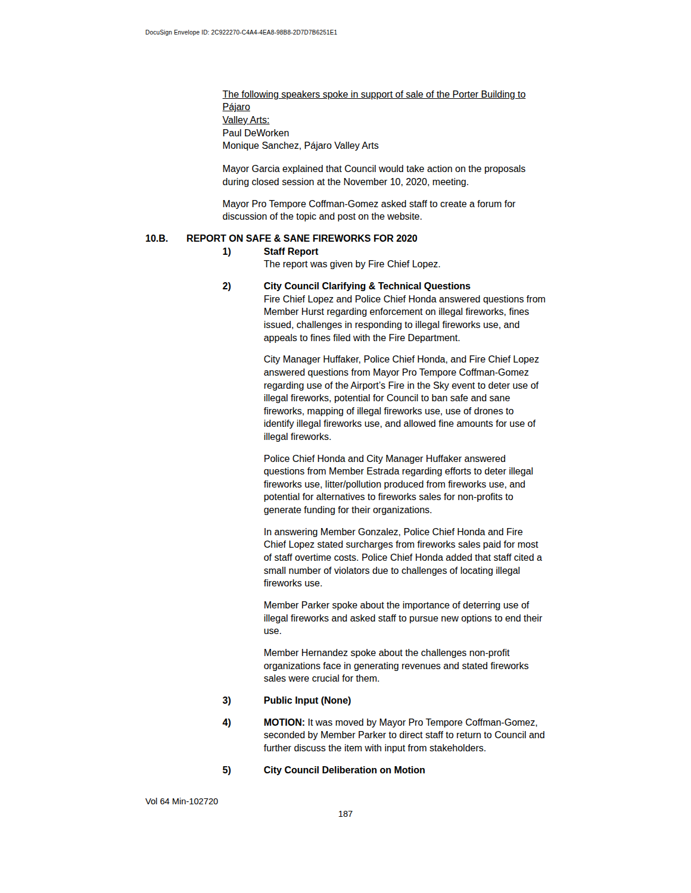DocuSign Envelope ID: 2C922270-C4A4-4EA8-98B8-2D7D7B6251E1
The following speakers spoke in support of sale of the Porter Building to Pájaro
Valley Arts:
Paul DeWorken
Monique Sanchez, Pájaro Valley Arts
Mayor Garcia explained that Council would take action on the proposals during closed session at the November 10, 2020, meeting.
Mayor Pro Tempore Coffman-Gomez asked staff to create a forum for discussion of the topic and post on the website.
| 10.B. | REPORT ON SAFE & SANE FIREWORKS FOR 2020 |
| 1) | Staff Report The report was given by Fire Chief Lopez. |
| 2) | City Council Clarifying & Technical Questions Fire Chief Lopez and Police Chief Honda answered questions from Member Hurst regarding enforcement on illegal fireworks, fines issued, challenges in responding to illegal fireworks use, and appeals to fines filed with the Fire Department. City Manager Huffaker, Police Chief Honda, and Fire Chief Lopez answered questions from Mayor Pro Tempore Coffman-Gomez regarding use of the Airport’s Fire in the Sky event to deter use of illegal fireworks, potential for Council to ban safe and sane fireworks, mapping of illegal fireworks use, use of drones to identify illegal fireworks use, and allowed fine amounts for use of illegal fireworks. Police Chief Honda and City Manager Huffaker answered questions from Member Estrada regarding efforts to deter illegal fireworks use, litter/pollution produced from fireworks use, and potential for alternatives to fireworks sales for non-profits to generate funding for their organizations. In answering Member Gonzalez, Police Chief Honda and Fire Chief Lopez stated surcharges from fireworks sales paid for most of staff overtime costs. Police Chief Honda added that staff cited a small number of violators due to challenges of locating illegal fireworks use. Member Parker spoke about the importance of deterring use of illegal fireworks and asked staff to pursue new options to end their use. Member Hernandez spoke about the challenges non-profit organizations face in generating revenues and stated fireworks sales were crucial for them. |
| 3) | Public Input (None) |
| 4) | MOTION: It was moved by Mayor Pro Tempore Coffman-Gomez, seconded by Member Parker to direct staff to return to Council and further discuss the item with input from stakeholders. |
| 5) | City Council Deliberation on Motion |
Vol 64 Min-102720
187